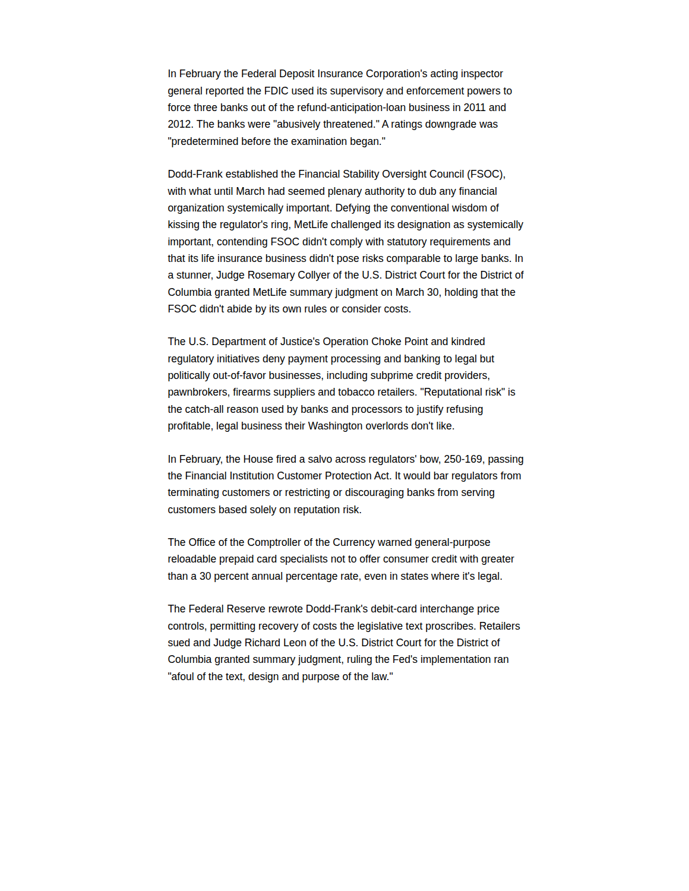In February the Federal Deposit Insurance Corporation's acting inspector general reported the FDIC used its supervisory and enforcement powers to force three banks out of the refund-anticipation-loan business in 2011 and 2012. The banks were "abusively threatened." A ratings downgrade was "predetermined before the examination began."
Dodd-Frank established the Financial Stability Oversight Council (FSOC), with what until March had seemed plenary authority to dub any financial organization systemically important. Defying the conventional wisdom of kissing the regulator's ring, MetLife challenged its designation as systemically important, contending FSOC didn't comply with statutory requirements and that its life insurance business didn't pose risks comparable to large banks. In a stunner, Judge Rosemary Collyer of the U.S. District Court for the District of Columbia granted MetLife summary judgment on March 30, holding that the FSOC didn't abide by its own rules or consider costs.
The U.S. Department of Justice's Operation Choke Point and kindred regulatory initiatives deny payment processing and banking to legal but politically out-of-favor businesses, including subprime credit providers, pawnbrokers, firearms suppliers and tobacco retailers. "Reputational risk" is the catch-all reason used by banks and processors to justify refusing profitable, legal business their Washington overlords don't like.
In February, the House fired a salvo across regulators' bow, 250-169, passing the Financial Institution Customer Protection Act. It would bar regulators from terminating customers or restricting or discouraging banks from serving customers based solely on reputation risk.
The Office of the Comptroller of the Currency warned general-purpose reloadable prepaid card specialists not to offer consumer credit with greater than a 30 percent annual percentage rate, even in states where it's legal.
The Federal Reserve rewrote Dodd-Frank's debit-card interchange price controls, permitting recovery of costs the legislative text proscribes. Retailers sued and Judge Richard Leon of the U.S. District Court for the District of Columbia granted summary judgment, ruling the Fed's implementation ran "afoul of the text, design and purpose of the law."